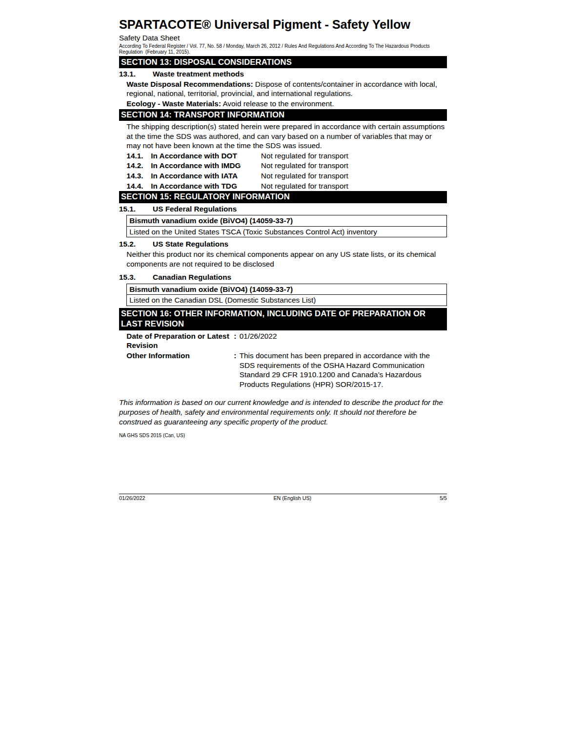SPARTACOTE® Universal Pigment - Safety Yellow
Safety Data Sheet
According To Federal Register / Vol. 77, No. 58 / Monday, March 26, 2012 / Rules And Regulations And According To The Hazardous Products Regulation (February 11, 2015).
SECTION 13: DISPOSAL CONSIDERATIONS
13.1. Waste treatment methods
Waste Disposal Recommendations: Dispose of contents/container in accordance with local, regional, national, territorial, provincial, and international regulations.
Ecology - Waste Materials: Avoid release to the environment.
SECTION 14: TRANSPORT INFORMATION
The shipping description(s) stated herein were prepared in accordance with certain assumptions at the time the SDS was authored, and can vary based on a number of variables that may or may not have been known at the time the SDS was issued.
14.1. In Accordance with DOT Not regulated for transport
14.2. In Accordance with IMDG Not regulated for transport
14.3. In Accordance with IATA Not regulated for transport
14.4. In Accordance with TDG Not regulated for transport
SECTION 15: REGULATORY INFORMATION
15.1. US Federal Regulations
| Bismuth vanadium oxide (BiVO4) (14059-33-7) |
| Listed on the United States TSCA (Toxic Substances Control Act) inventory |
15.2. US State Regulations
Neither this product nor its chemical components appear on any US state lists, or its chemical components are not required to be disclosed
15.3. Canadian Regulations
| Bismuth vanadium oxide (BiVO4) (14059-33-7) |
| Listed on the Canadian DSL (Domestic Substances List) |
SECTION 16: OTHER INFORMATION, INCLUDING DATE OF PREPARATION OR LAST REVISION
Date of Preparation or Latest Revision
:
01/26/2022
Other Information
:
This document has been prepared in accordance with the SDS requirements of the OSHA Hazard Communication Standard 29 CFR 1910.1200 and Canada’s Hazardous Products Regulations (HPR) SOR/2015-17.
This information is based on our current knowledge and is intended to describe the product for the purposes of health, safety and environmental requirements only. It should not therefore be construed as guaranteeing any specific property of the product.
NA GHS SDS 2015 (Can, US)
01/26/2022
EN (English US)
5/5